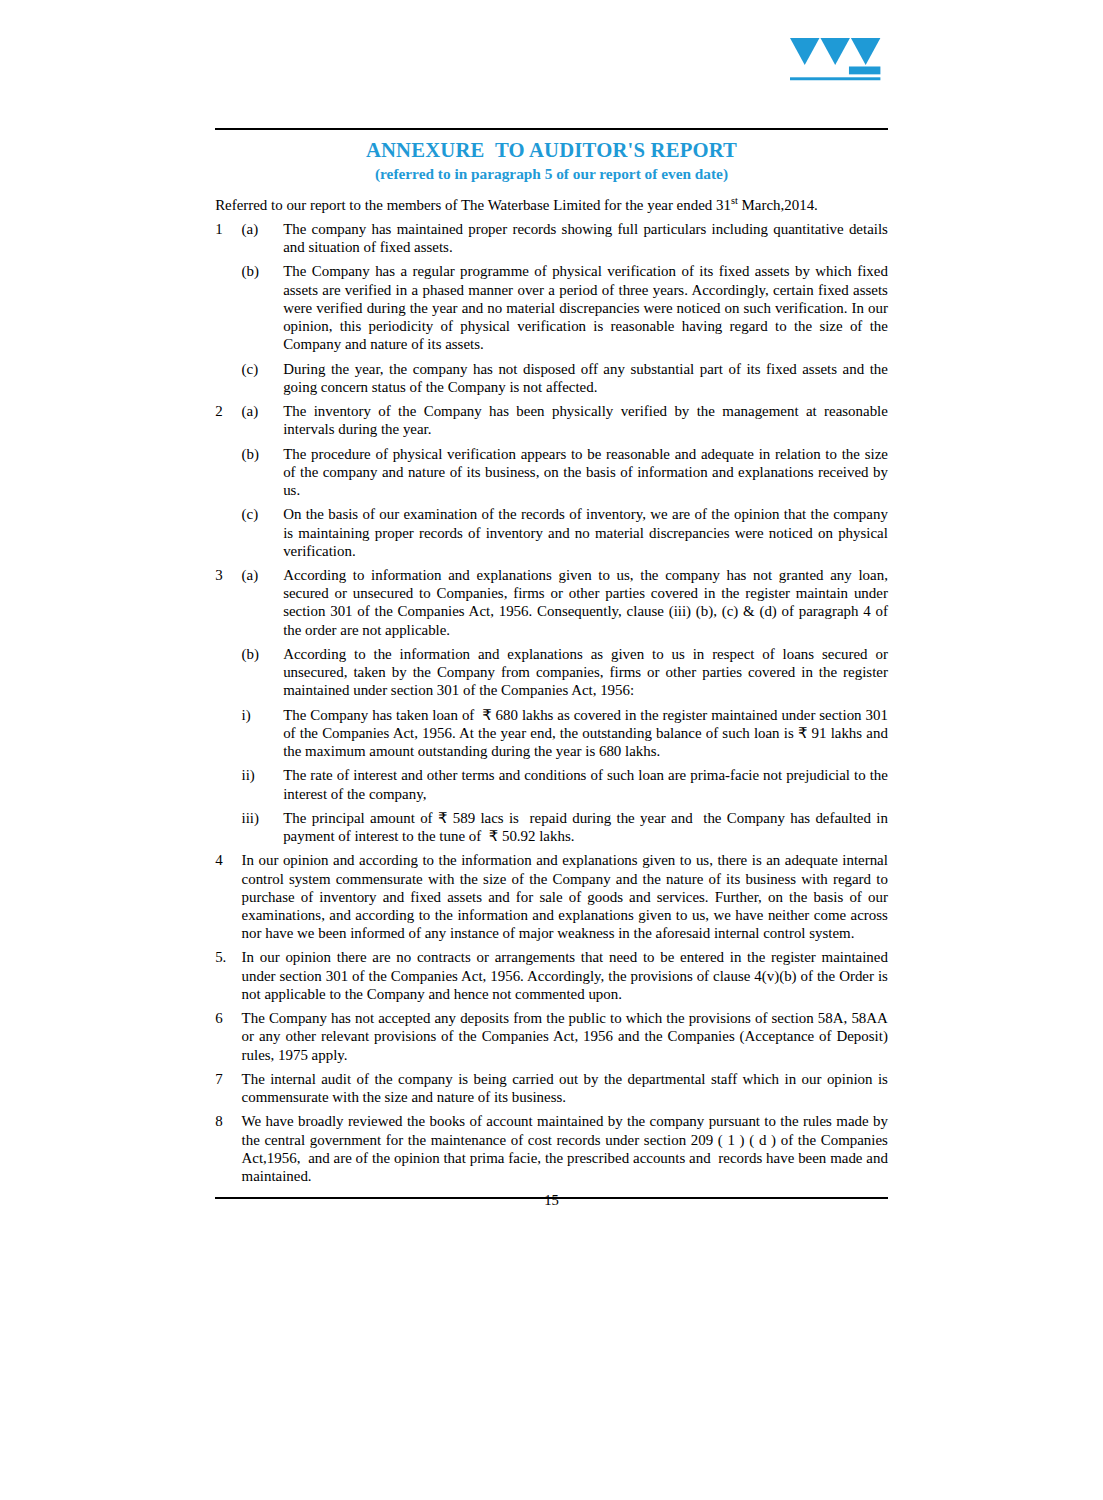ANNEXURE TO AUDITOR'S REPORT
(referred to in paragraph 5 of our report of even date)
Referred to our report to the members of The Waterbase Limited for the year ended 31st March,2014.
1
(a)
The company has maintained proper records showing full particulars including quantitative details and situation of fixed assets.
(b)
The Company has a regular programme of physical verification of its fixed assets by which fixed assets are verified in a phased manner over a period of three years. Accordingly, certain fixed assets were verified during the year and no material discrepancies were noticed on such verification. In our opinion, this periodicity of physical verification is reasonable having regard to the size of the Company and nature of its assets.
(c)
During the year, the company has not disposed off any substantial part of its fixed assets and the going concern status of the Company is not affected.
2
(a)
The inventory of the Company has been physically verified by the management at reasonable intervals during the year.
(b)
The procedure of physical verification appears to be reasonable and adequate in relation to the size of the company and nature of its business, on the basis of information and explanations received by us.
(c)
On the basis of our examination of the records of inventory, we are of the opinion that the company is maintaining proper records of inventory and no material discrepancies were noticed on physical verification.
3
(a)
According to information and explanations given to us, the company has not granted any loan, secured or unsecured to Companies, firms or other parties covered in the register maintain under section 301 of the Companies Act, 1956. Consequently, clause (iii) (b), (c) & (d) of paragraph 4 of the order are not applicable.
(b)
According to the information and explanations as given to us in respect of loans secured or unsecured, taken by the Company from companies, firms or other parties covered in the register maintained under section 301 of the Companies Act, 1956:
i)
The Company has taken loan of ₹ 680 lakhs as covered in the register maintained under section 301 of the Companies Act, 1956. At the year end, the outstanding balance of such loan is ₹ 91 lakhs and the maximum amount outstanding during the year is 680 lakhs.
ii)
The rate of interest and other terms and conditions of such loan are prima-facie not prejudicial to the interest of the company,
iii)
The principal amount of ₹ 589 lacs is repaid during the year and the Company has defaulted in payment of interest to the tune of ₹ 50.92 lakhs.
4
In our opinion and according to the information and explanations given to us, there is an adequate internal control system commensurate with the size of the Company and the nature of its business with regard to purchase of inventory and fixed assets and for sale of goods and services. Further, on the basis of our examinations, and according to the information and explanations given to us, we have neither come across nor have we been informed of any instance of major weakness in the aforesaid internal control system.
5.
In our opinion there are no contracts or arrangements that need to be entered in the register maintained under section 301 of the Companies Act, 1956. Accordingly, the provisions of clause 4(v)(b) of the Order is not applicable to the Company and hence not commented upon.
6
The Company has not accepted any deposits from the public to which the provisions of section 58A, 58AA or any other relevant provisions of the Companies Act, 1956 and the Companies (Acceptance of Deposit) rules, 1975 apply.
7
The internal audit of the company is being carried out by the departmental staff which in our opinion is commensurate with the size and nature of its business.
8
We have broadly reviewed the books of account maintained by the company pursuant to the rules made by the central government for the maintenance of cost records under section 209 ( 1 ) ( d ) of the Companies Act,1956, and are of the opinion that prima facie, the prescribed accounts and records have been made and maintained.
15